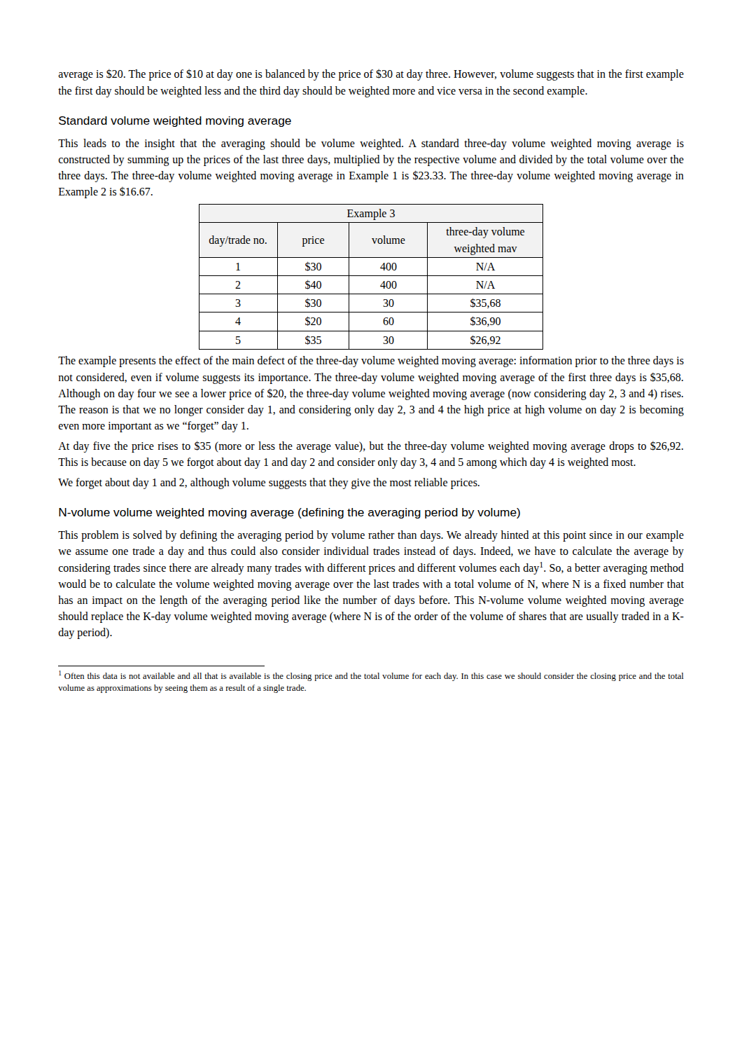average is $20. The price of $10 at day one is balanced by the price of $30 at day three. However, volume suggests that in the first example the first day should be weighted less and the third day should be weighted more and vice versa in the second example.
Standard volume weighted moving average
This leads to the insight that the averaging should be volume weighted. A standard three-day volume weighted moving average is constructed by summing up the prices of the last three days, multiplied by the respective volume and divided by the total volume over the three days. The three-day volume weighted moving average in Example 1 is $23.33. The three-day volume weighted moving average in Example 2 is $16.67.
Example 3
| day/trade no. | price | volume | three-day volume weighted mav |
| --- | --- | --- | --- |
| 1 | $30 | 400 | N/A |
| 2 | $40 | 400 | N/A |
| 3 | $30 | 30 | $35,68 |
| 4 | $20 | 60 | $36,90 |
| 5 | $35 | 30 | $26,92 |
The example presents the effect of the main defect of the three-day volume weighted moving average: information prior to the three days is not considered, even if volume suggests its importance. The three-day volume weighted moving average of the first three days is $35,68. Although on day four we see a lower price of $20, the three-day volume weighted moving average (now considering day 2, 3 and 4) rises. The reason is that we no longer consider day 1, and considering only day 2, 3 and 4 the high price at high volume on day 2 is becoming even more important as we “forget” day 1.
At day five the price rises to $35 (more or less the average value), but the three-day volume weighted moving average drops to $26,92. This is because on day 5 we forgot about day 1 and day 2 and consider only day 3, 4 and 5 among which day 4 is weighted most.
We forget about day 1 and 2, although volume suggests that they give the most reliable prices.
N-volume volume weighted moving average (defining the averaging period by volume)
This problem is solved by defining the averaging period by volume rather than days. We already hinted at this point since in our example we assume one trade a day and thus could also consider individual trades instead of days. Indeed, we have to calculate the average by considering trades since there are already many trades with different prices and different volumes each day1. So, a better averaging method would be to calculate the volume weighted moving average over the last trades with a total volume of N, where N is a fixed number that has an impact on the length of the averaging period like the number of days before. This N-volume volume weighted moving average should replace the K-day volume weighted moving average (where N is of the order of the volume of shares that are usually traded in a K-day period).
1 Often this data is not available and all that is available is the closing price and the total volume for each day. In this case we should consider the closing price and the total volume as approximations by seeing them as a result of a single trade.